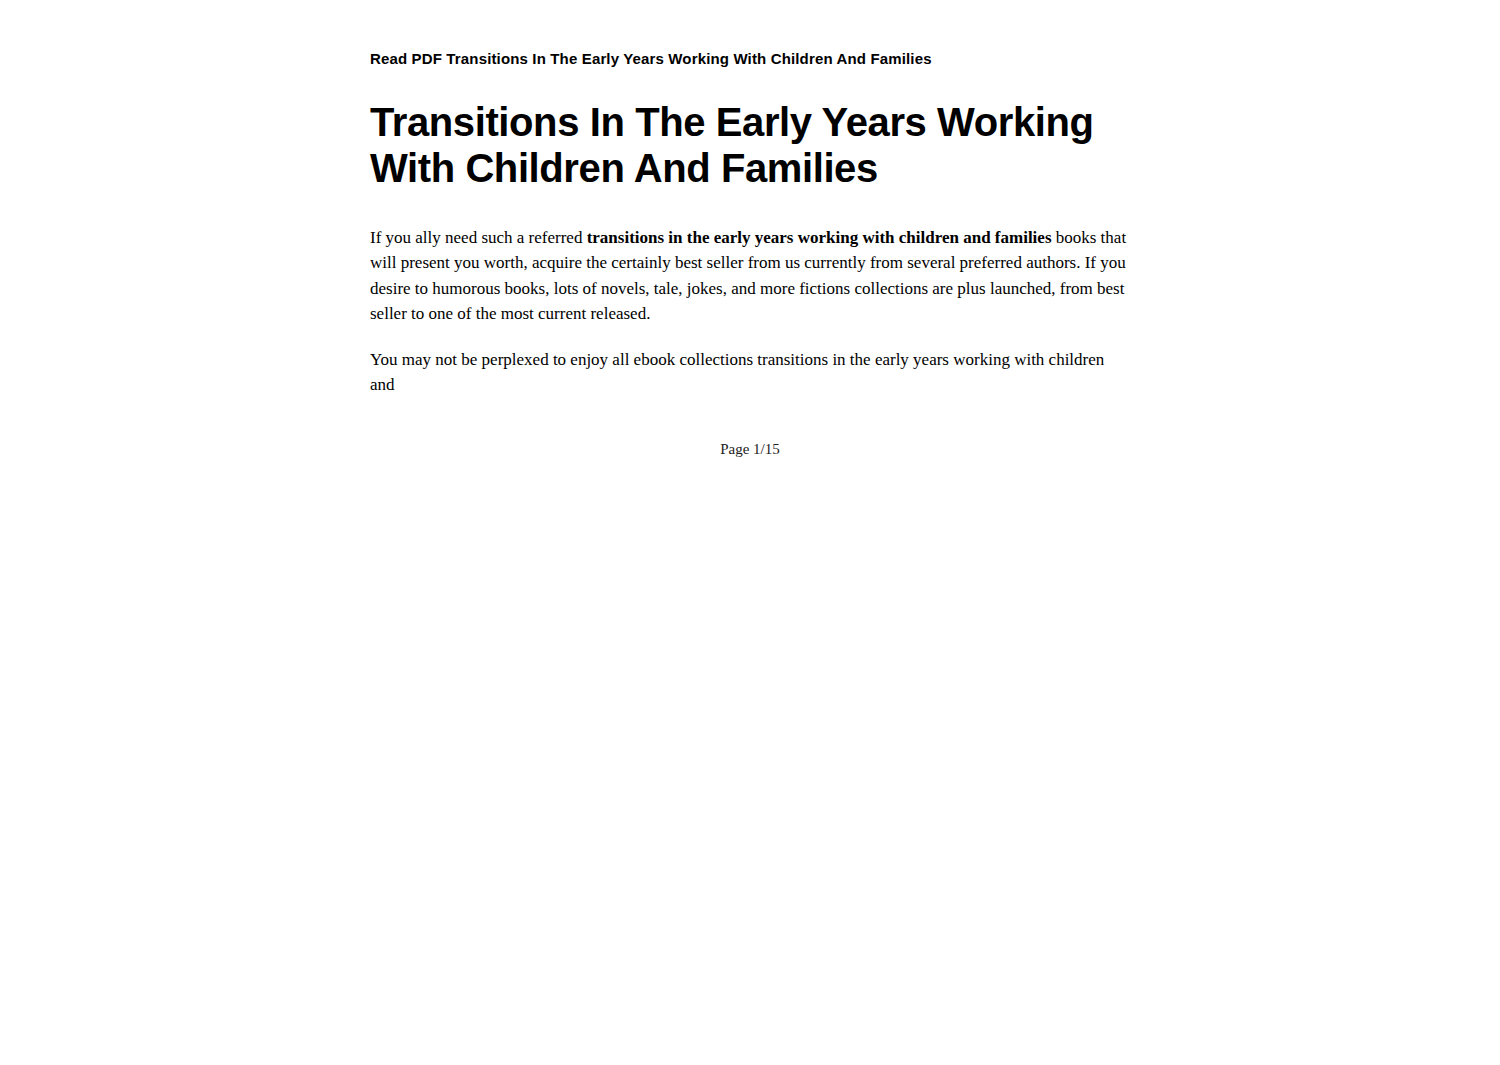Read PDF Transitions In The Early Years Working With Children And Families
Transitions In The Early Years Working With Children And Families
If you ally need such a referred transitions in the early years working with children and families books that will present you worth, acquire the certainly best seller from us currently from several preferred authors. If you desire to humorous books, lots of novels, tale, jokes, and more fictions collections are plus launched, from best seller to one of the most current released.
You may not be perplexed to enjoy all ebook collections transitions in the early years working with children and
Page 1/15